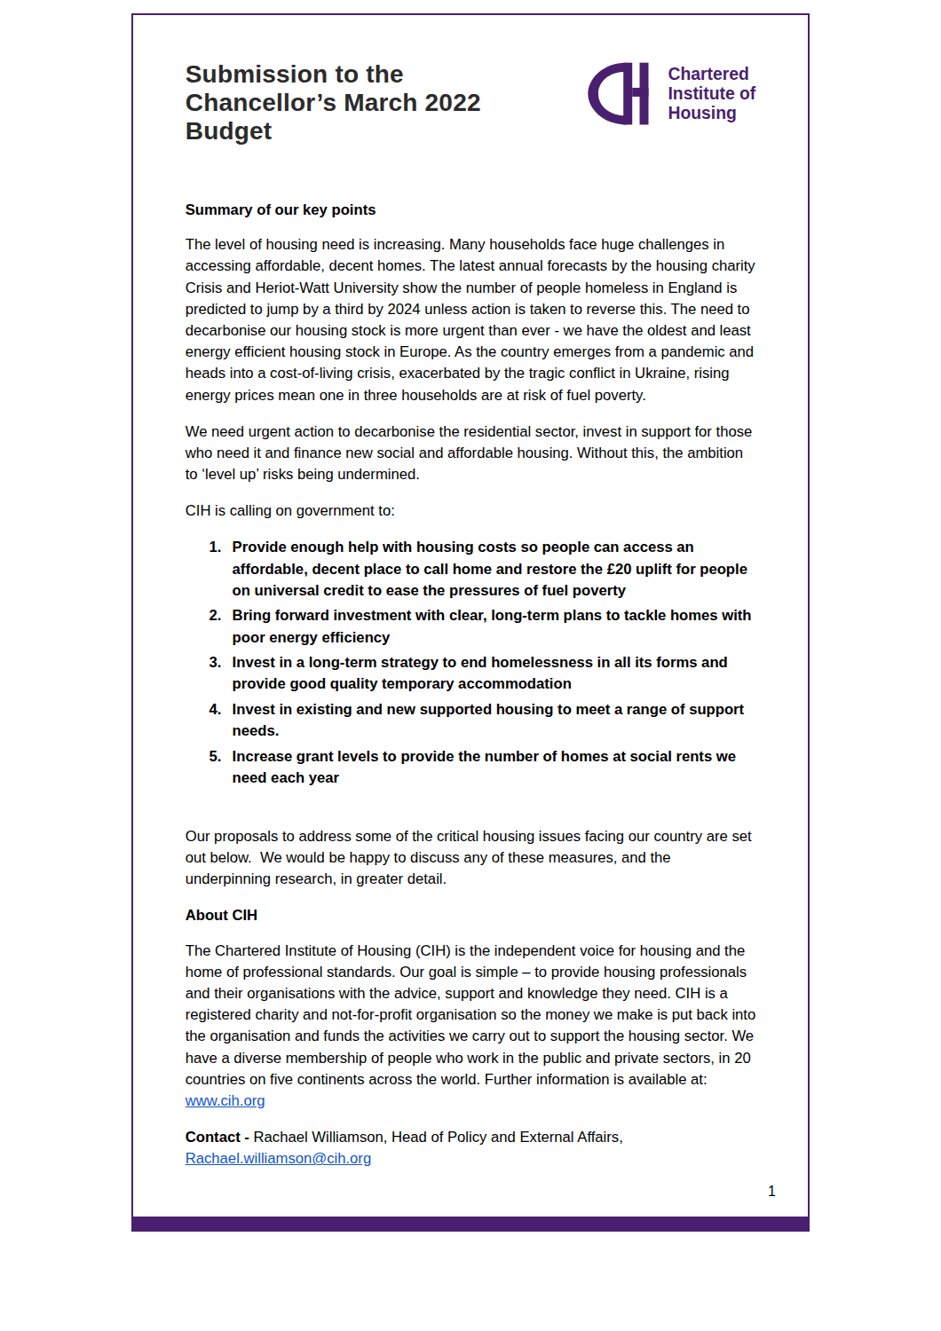Submission to the Chancellor’s March 2022 Budget
Chartered
Institute of
Housing
Summary of our key points
The level of housing need is increasing. Many households face huge challenges in accessing affordable, decent homes. The latest annual forecasts by the housing charity Crisis and Heriot-Watt University show the number of people homeless in England is predicted to jump by a third by 2024 unless action is taken to reverse this. The need to decarbonise our housing stock is more urgent than ever - we have the oldest and least energy efficient housing stock in Europe. As the country emerges from a pandemic and heads into a cost-of-living crisis, exacerbated by the tragic conflict in Ukraine, rising energy prices mean one in three households are at risk of fuel poverty.
We need urgent action to decarbonise the residential sector, invest in support for those who need it and finance new social and affordable housing. Without this, the ambition to ‘level up’ risks being undermined.
CIH is calling on government to:
Provide enough help with housing costs so people can access an affordable, decent place to call home and restore the £20 uplift for people on universal credit to ease the pressures of fuel poverty
Bring forward investment with clear, long-term plans to tackle homes with poor energy efficiency
Invest in a long-term strategy to end homelessness in all its forms and provide good quality temporary accommodation
Invest in existing and new supported housing to meet a range of support needs.
Increase grant levels to provide the number of homes at social rents we need each year
Our proposals to address some of the critical housing issues facing our country are set out below. We would be happy to discuss any of these measures, and the underpinning research, in greater detail.
About CIH
The Chartered Institute of Housing (CIH) is the independent voice for housing and the home of professional standards. Our goal is simple – to provide housing professionals and their organisations with the advice, support and knowledge they need. CIH is a registered charity and not-for-profit organisation so the money we make is put back into the organisation and funds the activities we carry out to support the housing sector. We have a diverse membership of people who work in the public and private sectors, in 20 countries on five continents across the world. Further information is available at: www.cih.org
Contact - Rachael Williamson, Head of Policy and External Affairs,
Rachael.williamson@cih.org
1